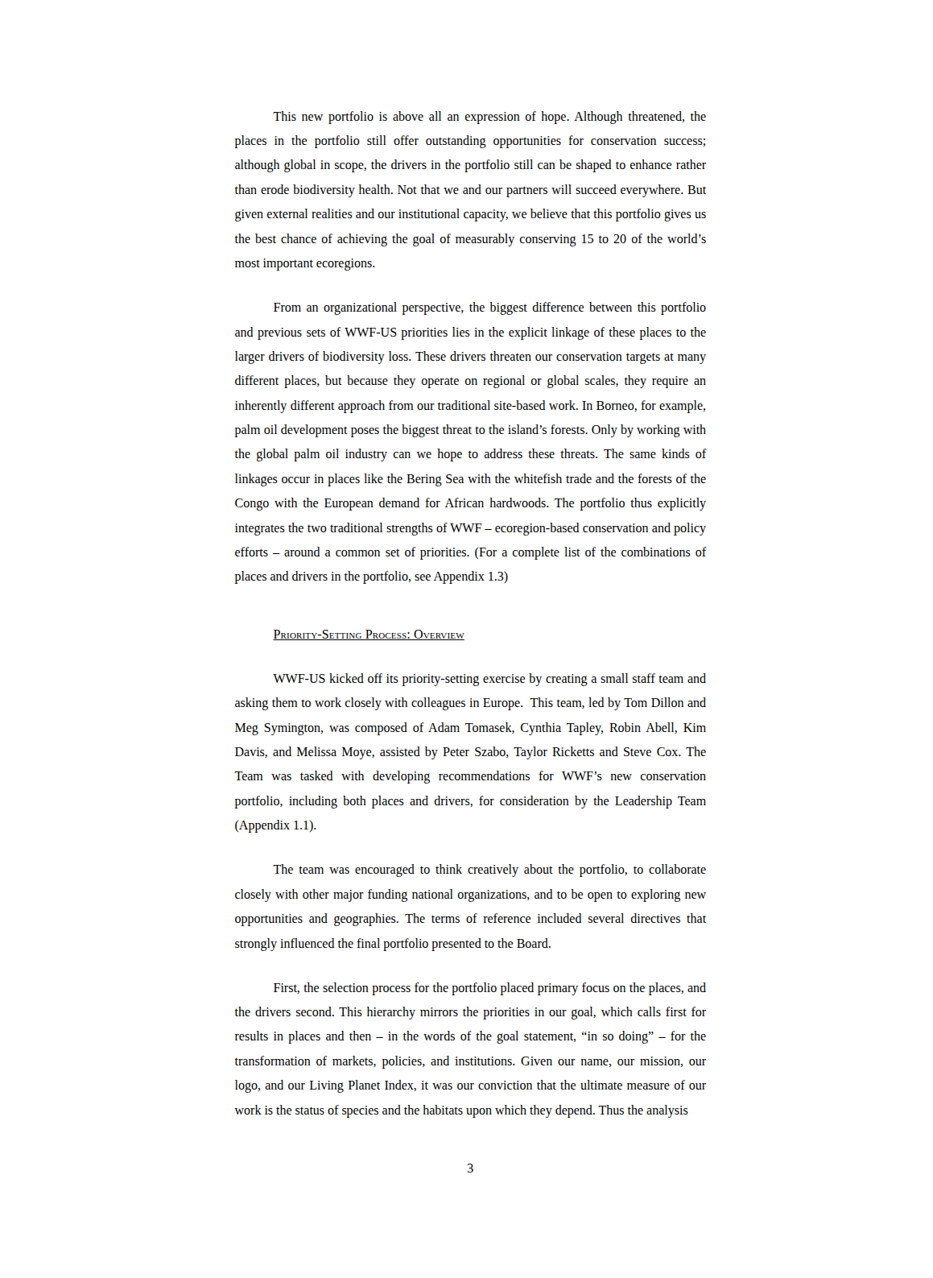This new portfolio is above all an expression of hope. Although threatened, the places in the portfolio still offer outstanding opportunities for conservation success; although global in scope, the drivers in the portfolio still can be shaped to enhance rather than erode biodiversity health. Not that we and our partners will succeed everywhere. But given external realities and our institutional capacity, we believe that this portfolio gives us the best chance of achieving the goal of measurably conserving 15 to 20 of the world’s most important ecoregions.
From an organizational perspective, the biggest difference between this portfolio and previous sets of WWF-US priorities lies in the explicit linkage of these places to the larger drivers of biodiversity loss. These drivers threaten our conservation targets at many different places, but because they operate on regional or global scales, they require an inherently different approach from our traditional site-based work. In Borneo, for example, palm oil development poses the biggest threat to the island’s forests. Only by working with the global palm oil industry can we hope to address these threats. The same kinds of linkages occur in places like the Bering Sea with the whitefish trade and the forests of the Congo with the European demand for African hardwoods. The portfolio thus explicitly integrates the two traditional strengths of WWF – ecoregion-based conservation and policy efforts – around a common set of priorities. (For a complete list of the combinations of places and drivers in the portfolio, see Appendix 1.3)
Priority-Setting Process: Overview
WWF-US kicked off its priority-setting exercise by creating a small staff team and asking them to work closely with colleagues in Europe. This team, led by Tom Dillon and Meg Symington, was composed of Adam Tomasek, Cynthia Tapley, Robin Abell, Kim Davis, and Melissa Moye, assisted by Peter Szabo, Taylor Ricketts and Steve Cox. The Team was tasked with developing recommendations for WWF’s new conservation portfolio, including both places and drivers, for consideration by the Leadership Team (Appendix 1.1).
The team was encouraged to think creatively about the portfolio, to collaborate closely with other major funding national organizations, and to be open to exploring new opportunities and geographies. The terms of reference included several directives that strongly influenced the final portfolio presented to the Board.
First, the selection process for the portfolio placed primary focus on the places, and the drivers second. This hierarchy mirrors the priorities in our goal, which calls first for results in places and then – in the words of the goal statement, “in so doing” – for the transformation of markets, policies, and institutions. Given our name, our mission, our logo, and our Living Planet Index, it was our conviction that the ultimate measure of our work is the status of species and the habitats upon which they depend. Thus the analysis
3